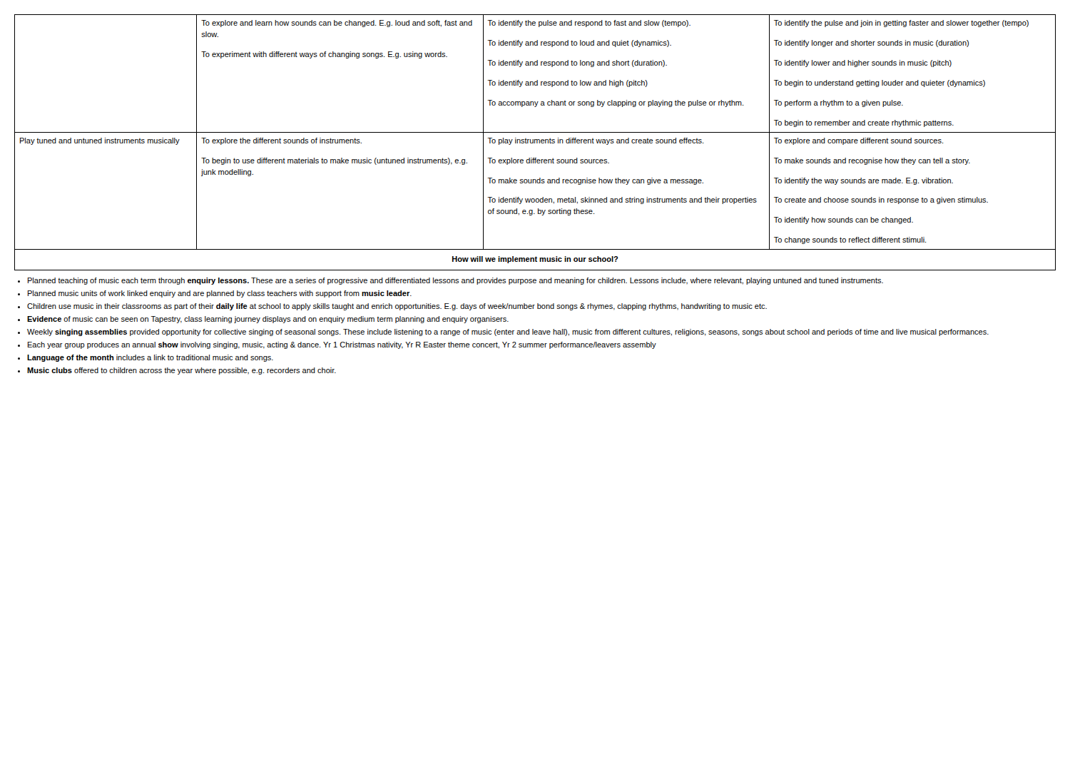| | To explore and learn how sounds can be changed. E.g. loud and soft, fast and slow. To experiment with different ways of changing songs. E.g. using words. | To identify the pulse and respond to fast and slow (tempo). To identify and respond to loud and quiet (dynamics). To identify and respond to long and short (duration). To identify and respond to low and high (pitch) To accompany a chant or song by clapping or playing the pulse or rhythm. | To identify the pulse and join in getting faster and slower together (tempo) To identify longer and shorter sounds in music (duration) To identify lower and higher sounds in music (pitch) To begin to understand getting louder and quieter (dynamics) To perform a rhythm to a given pulse. To begin to remember and create rhythmic patterns. |
| Play tuned and untuned instruments musically | To explore the different sounds of instruments. To begin to use different materials to make music (untuned instruments), e.g. junk modelling. | To play instruments in different ways and create sound effects. To explore different sound sources. To make sounds and recognise how they can give a message. To identify wooden, metal, skinned and string instruments and their properties of sound, e.g. by sorting these. | To explore and compare different sound sources. To make sounds and recognise how they can tell a story. To identify the way sounds are made. E.g. vibration. To create and choose sounds in response to a given stimulus. To identify how sounds can be changed. To change sounds to reflect different stimuli. |
| How will we implement music in our school? |
Planned teaching of music each term through enquiry lessons. These are a series of progressive and differentiated lessons and provides purpose and meaning for children. Lessons include, where relevant, playing untuned and tuned instruments.
Planned music units of work linked enquiry and are planned by class teachers with support from music leader.
Children use music in their classrooms as part of their daily life at school to apply skills taught and enrich opportunities. E.g. days of week/number bond songs & rhymes, clapping rhythms, handwriting to music etc.
Evidence of music can be seen on Tapestry, class learning journey displays and on enquiry medium term planning and enquiry organisers.
Weekly singing assemblies provided opportunity for collective singing of seasonal songs. These include listening to a range of music (enter and leave hall), music from different cultures, religions, seasons, songs about school and periods of time and live musical performances.
Each year group produces an annual show involving singing, music, acting & dance. Yr 1 Christmas nativity, Yr R Easter theme concert, Yr 2 summer performance/leavers assembly
Language of the month includes a link to traditional music and songs.
Music clubs offered to children across the year where possible, e.g. recorders and choir.